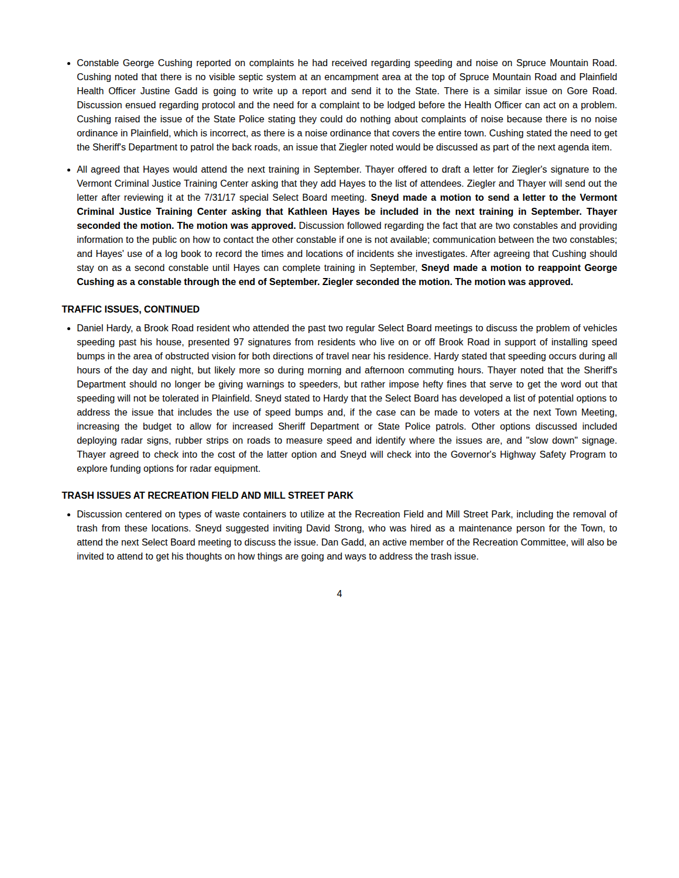Constable George Cushing reported on complaints he had received regarding speeding and noise on Spruce Mountain Road. Cushing noted that there is no visible septic system at an encampment area at the top of Spruce Mountain Road and Plainfield Health Officer Justine Gadd is going to write up a report and send it to the State. There is a similar issue on Gore Road. Discussion ensued regarding protocol and the need for a complaint to be lodged before the Health Officer can act on a problem. Cushing raised the issue of the State Police stating they could do nothing about complaints of noise because there is no noise ordinance in Plainfield, which is incorrect, as there is a noise ordinance that covers the entire town. Cushing stated the need to get the Sheriff's Department to patrol the back roads, an issue that Ziegler noted would be discussed as part of the next agenda item.
All agreed that Hayes would attend the next training in September. Thayer offered to draft a letter for Ziegler's signature to the Vermont Criminal Justice Training Center asking that they add Hayes to the list of attendees. Ziegler and Thayer will send out the letter after reviewing it at the 7/31/17 special Select Board meeting. Sneyd made a motion to send a letter to the Vermont Criminal Justice Training Center asking that Kathleen Hayes be included in the next training in September. Thayer seconded the motion. The motion was approved. Discussion followed regarding the fact that are two constables and providing information to the public on how to contact the other constable if one is not available; communication between the two constables; and Hayes' use of a log book to record the times and locations of incidents she investigates. After agreeing that Cushing should stay on as a second constable until Hayes can complete training in September, Sneyd made a motion to reappoint George Cushing as a constable through the end of September. Ziegler seconded the motion. The motion was approved.
Traffic Issues, Continued
Daniel Hardy, a Brook Road resident who attended the past two regular Select Board meetings to discuss the problem of vehicles speeding past his house, presented 97 signatures from residents who live on or off Brook Road in support of installing speed bumps in the area of obstructed vision for both directions of travel near his residence. Hardy stated that speeding occurs during all hours of the day and night, but likely more so during morning and afternoon commuting hours. Thayer noted that the Sheriff's Department should no longer be giving warnings to speeders, but rather impose hefty fines that serve to get the word out that speeding will not be tolerated in Plainfield. Sneyd stated to Hardy that the Select Board has developed a list of potential options to address the issue that includes the use of speed bumps and, if the case can be made to voters at the next Town Meeting, increasing the budget to allow for increased Sheriff Department or State Police patrols. Other options discussed included deploying radar signs, rubber strips on roads to measure speed and identify where the issues are, and "slow down" signage. Thayer agreed to check into the cost of the latter option and Sneyd will check into the Governor's Highway Safety Program to explore funding options for radar equipment.
Trash Issues at Recreation Field and Mill Street Park
Discussion centered on types of waste containers to utilize at the Recreation Field and Mill Street Park, including the removal of trash from these locations. Sneyd suggested inviting David Strong, who was hired as a maintenance person for the Town, to attend the next Select Board meeting to discuss the issue. Dan Gadd, an active member of the Recreation Committee, will also be invited to attend to get his thoughts on how things are going and ways to address the trash issue.
4